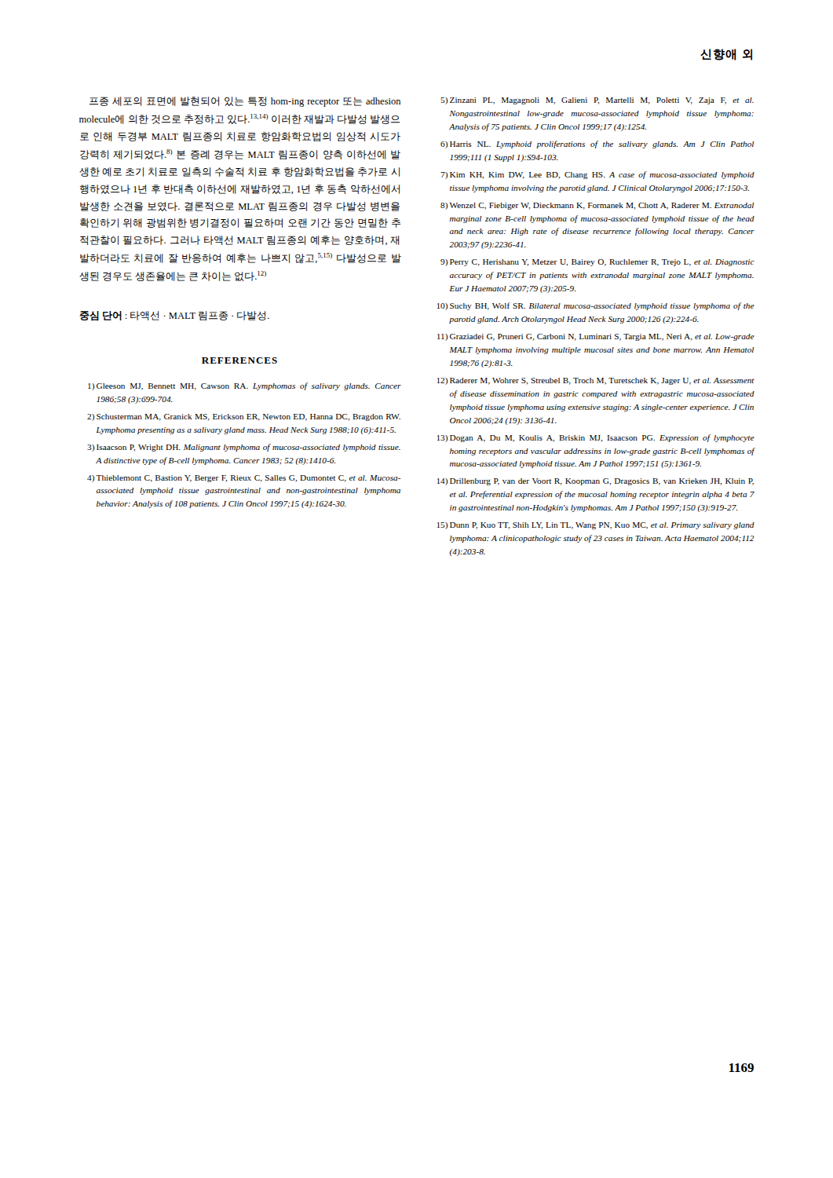신향애 외
프종 세포의 표면에 발현되어 있는 특정 hom-ing receptor 또는 adhesion molecule에 의한 것으로 추정하고 있다.13,14) 이러한 재발과 다발성 발생으로 인해 두경부 MALT 림프종의 치료로 항암화학요법의 임상적 시도가 강력히 제기되었다.8) 본 증례 경우는 MALT 림프종이 양측 이하선에 발생한 예로 초기 치료로 일측의 수술적 치료 후 항암화학요법을 추가로 시행하였으나 1년 후 반대측 이하선에 재발하였고, 1년 후 동측 악하선에서 발생한 소견을 보였다. 결론적으로 MLAT 림프종의 경우 다발성 병변을 확인하기 위해 광범위한 병기결정이 필요하며 오랜 기간 동안 면밀한 추적관찰이 필요하다. 그러나 타액선 MALT 림프종의 예후는 양호하며, 재발하더라도 치료에 잘 반응하여 예후는 나쁘지 않고,5,15) 다발성으로 발생된 경우도 생존율에는 큰 차이는 없다.12)
중심 단어 : 타액선 · MALT 림프종 · 다발성.
REFERENCES
Gleeson MJ, Bennett MH, Cawson RA. Lymphomas of salivary glands. Cancer 1986;58 (3):699-704.
Schusterman MA, Granick MS, Erickson ER, Newton ED, Hanna DC, Bragdon RW. Lymphoma presenting as a salivary gland mass. Head Neck Surg 1988;10 (6):411-5.
Isaacson P, Wright DH. Malignant lymphoma of mucosa-associated lymphoid tissue. A distinctive type of B-cell lymphoma. Cancer 1983; 52 (8):1410-6.
Thieblemont C, Bastion Y, Berger F, Rieux C, Salles G, Dumontet C, et al. Mucosa-associated lymphoid tissue gastrointestinal and non-gastrointestinal lymphoma behavior: Analysis of 108 patients. J Clin Oncol 1997;15 (4):1624-30.
Zinzani PL, Magagnoli M, Galieni P, Martelli M, Poletti V, Zaja F, et al. Nongastrointestinal low-grade mucosa-associated lymphoid tissue lymphoma: Analysis of 75 patients. J Clin Oncol 1999;17 (4):1254.
Harris NL. Lymphoid proliferations of the salivary glands. Am J Clin Pathol 1999;111 (1 Suppl 1):S94-103.
Kim KH, Kim DW, Lee BD, Chang HS. A case of mucosa-associated lymphoid tissue lymphoma involving the parotid gland. J Clinical Otolaryngol 2006;17:150-3.
Wenzel C, Fiebiger W, Dieckmann K, Formanek M, Chott A, Raderer M. Extranodal marginal zone B-cell lymphoma of mucosa-associated lymphoid tissue of the head and neck area: High rate of disease recurrence following local therapy. Cancer 2003;97 (9):2236-41.
Perry C, Herishanu Y, Metzer U, Bairey O, Ruchlemer R, Trejo L, et al. Diagnostic accuracy of PET/CT in patients with extranodal marginal zone MALT lymphoma. Eur J Haematol 2007;79 (3):205-9.
Suchy BH, Wolf SR. Bilateral mucosa-associated lymphoid tissue lymphoma of the parotid gland. Arch Otolaryngol Head Neck Surg 2000;126 (2):224-6.
Graziadei G, Pruneri G, Carboni N, Luminari S, Targia ML, Neri A, et al. Low-grade MALT lymphoma involving multiple mucosal sites and bone marrow. Ann Hematol 1998;76 (2):81-3.
Raderer M, Wohrer S, Streubel B, Troch M, Turetschek K, Jager U, et al. Assessment of disease dissemination in gastric compared with extragastric mucosa-associated lymphoid tissue lymphoma using extensive staging: A single-center experience. J Clin Oncol 2006;24 (19): 3136-41.
Dogan A, Du M, Koulis A, Briskin MJ, Isaacson PG. Expression of lymphocyte homing receptors and vascular addressins in low-grade gastric B-cell lymphomas of mucosa-associated lymphoid tissue. Am J Pathol 1997;151 (5):1361-9.
Drillenburg P, van der Voort R, Koopman G, Dragosics B, van Krieken JH, Kluin P, et al. Preferential expression of the mucosal homing receptor integrin alpha 4 beta 7 in gastrointestinal non-Hodgkin's lymphomas. Am J Pathol 1997;150 (3):919-27.
Dunn P, Kuo TT, Shih LY, Lin TL, Wang PN, Kuo MC, et al. Primary salivary gland lymphoma: A clinicopathologic study of 23 cases in Taiwan. Acta Haematol 2004;112 (4):203-8.
1169